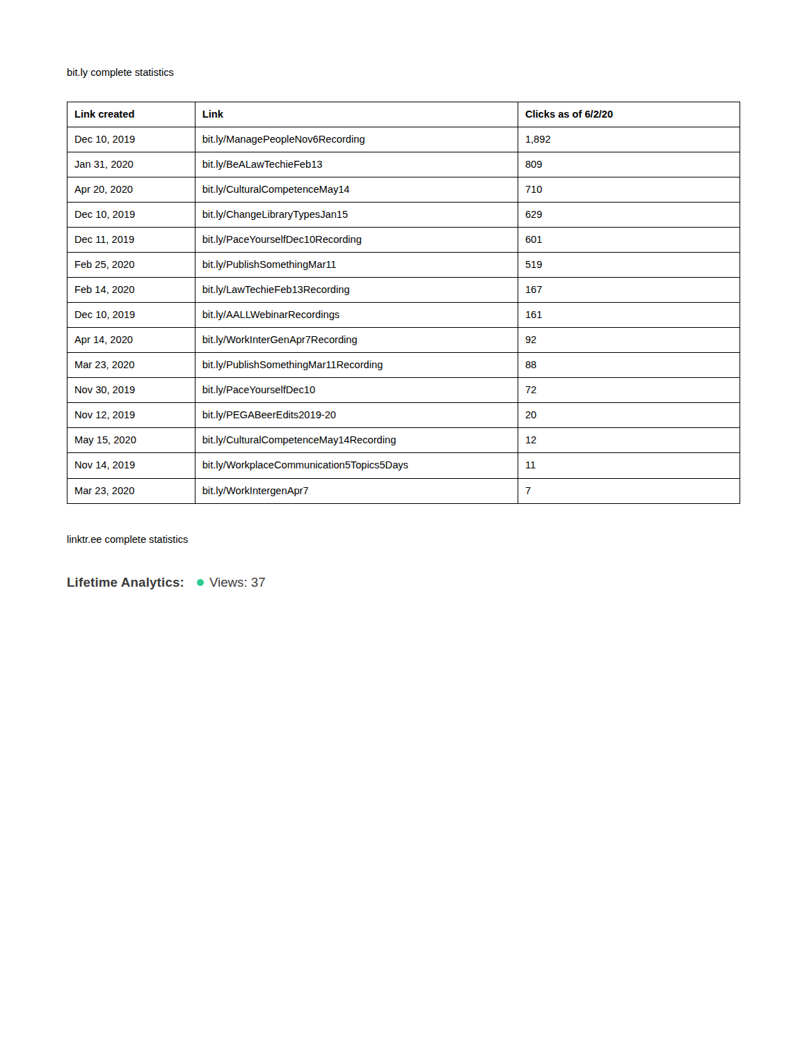bit.ly complete statistics
| Link created | Link | Clicks as of 6/2/20 |
| --- | --- | --- |
| Dec 10, 2019 | bit.ly/ManagePeopleNov6Recording | 1,892 |
| Jan 31, 2020 | bit.ly/BeALawTechieFeb13 | 809 |
| Apr 20, 2020 | bit.ly/CulturalCompetenceMay14 | 710 |
| Dec 10, 2019 | bit.ly/ChangeLibraryTypesJan15 | 629 |
| Dec 11, 2019 | bit.ly/PaceYourselfDec10Recording | 601 |
| Feb 25, 2020 | bit.ly/PublishSomethingMar11 | 519 |
| Feb 14, 2020 | bit.ly/LawTechieFeb13Recording | 167 |
| Dec 10, 2019 | bit.ly/AALLWebinarRecordings | 161 |
| Apr 14, 2020 | bit.ly/WorkInterGenApr7Recording | 92 |
| Mar 23, 2020 | bit.ly/PublishSomethingMar11Recording | 88 |
| Nov 30, 2019 | bit.ly/PaceYourselfDec10 | 72 |
| Nov 12, 2019 | bit.ly/PEGABeerEdits2019-20 | 20 |
| May 15, 2020 | bit.ly/CulturalCompetenceMay14Recording | 12 |
| Nov 14, 2019 | bit.ly/WorkplaceCommunication5Topics5Days | 11 |
| Mar 23, 2020 | bit.ly/WorkIntergenApr7 | 7 |
linktr.ee complete statistics
Lifetime Analytics: Views: 37